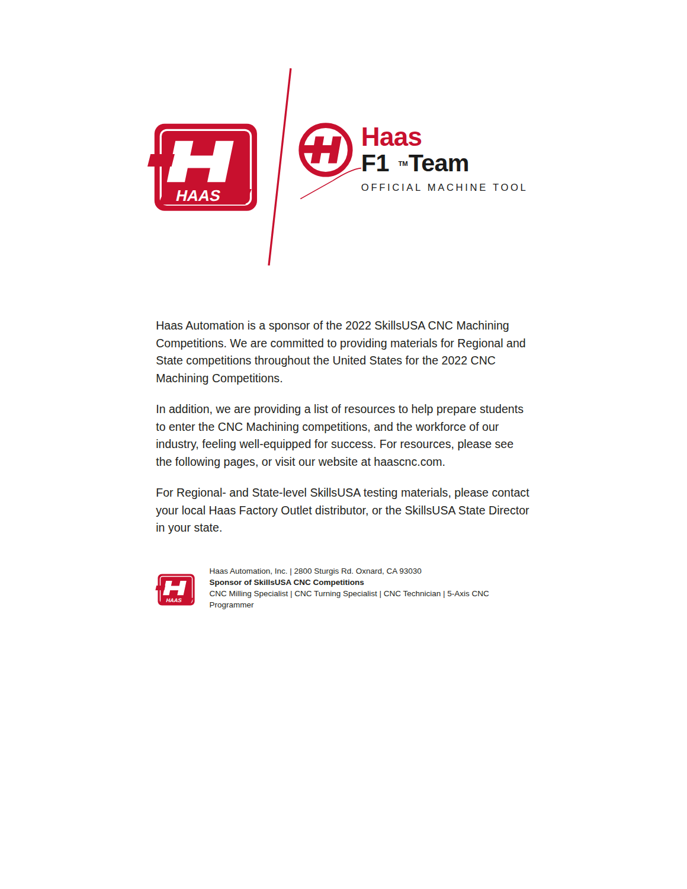HAAS
Haas F1 TM Team OFFICIAL MACHINE TOOL
Haas Automation is a sponsor of the 2022 SkillsUSA CNC Machining Competitions. We are committed to providing materials for Regional and State competitions throughout the United States for the 2022 CNC Machining Competitions.
In addition, we are providing a list of resources to help prepare students to enter the CNC Machining competitions, and the workforce of our industry, feeling well-equipped for success. For resources, please see the following pages, or visit our website at haascnc.com.
For Regional- and State-level SkillsUSA testing materials, please contact your local Haas Factory Outlet distributor, or the SkillsUSA State Director in your state.
HAAS
Haas Automation, Inc. | 2800 Sturgis Rd. Oxnard, CA 93030
Sponsor of SkillsUSA CNC Competitions
CNC Milling Specialist | CNC Turning Specialist | CNC Technician | 5-Axis CNC Programmer